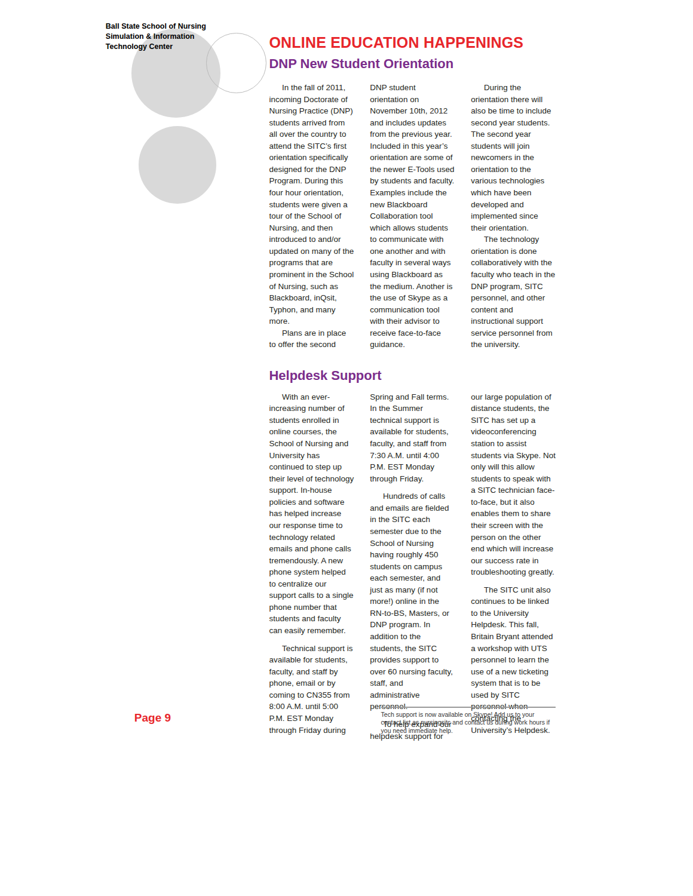Ball State School of Nursing
Simulation & Information
Technology Center
ONLINE EDUCATION HAPPENINGS
DNP New Student Orientation
In the fall of 2011, incoming Doctorate of Nursing Practice (DNP) students arrived from all over the country to attend the SITC’s first orientation specifically designed for the DNP Program. During this four hour orientation, students were given a tour of the School of Nursing, and then introduced to and/or updated on many of the programs that are prominent in the School of Nursing, such as Blackboard, inQsit, Typhon, and many more.
Plans are in place to offer the second DNP student orientation on November 10th, 2012 and includes updates from the previous year. Included in this year’s orientation are some of the newer E-Tools used by students and faculty. Examples include the new Blackboard Collaboration tool which allows students to communicate with one another and with faculty in several ways using Blackboard as the medium. Another is the use of Skype as a communication tool with their advisor to receive face-to-face guidance.
During the orientation there will also be time to include second year students. The second year students will join newcomers in the orientation to the various technologies which have been developed and implemented since their orientation.
The technology orientation is done collaboratively with the faculty who teach in the DNP program, SITC personnel, and other content and instructional support service personnel from the university.
Helpdesk Support
With an ever-increasing number of students enrolled in online courses, the School of Nursing and University has continued to step up their level of technology support. In-house policies and software has helped increase our response time to technology related emails and phone calls tremendously. A new phone system helped to centralize our support calls to a single phone number that students and faculty can easily remember.
Technical support is available for students, faculty, and staff by phone, email or by coming to CN355 from 8:00 A.M. until 5:00 P.M. EST Monday through Friday during Spring and Fall terms. In the Summer technical support is available for students, faculty, and staff from 7:30 A.M. until 4:00 P.M. EST Monday through Friday.
Hundreds of calls and emails are fielded in the SITC each semester due to the School of Nursing having roughly 450 students on campus each semester, and just as many (if not more!) online in the RN-to-BS, Masters, or DNP program. In addition to the students, the SITC provides support to over 60 nursing faculty, staff, and administrative personnel.
To help expand our helpdesk support for our large population of distance students, the SITC has set up a videoconferencing station to assist students via Skype. Not only will this allow students to speak with a SITC technician face-to-face, but it also enables them to share their screen with the person on the other end which will increase our success rate in troubleshooting greatly.
The SITC unit also continues to be linked to the University Helpdesk. This fall, Britain Bryant attended a workshop with UTS personnel to learn the use of a new ticketing system that is to be used by SITC personnel when contacting the University’s Helpdesk.
Tech support is now available on Skype! Add us to your contact list as nursingsitc and contact us during work hours if you need immediate help.
Page 9